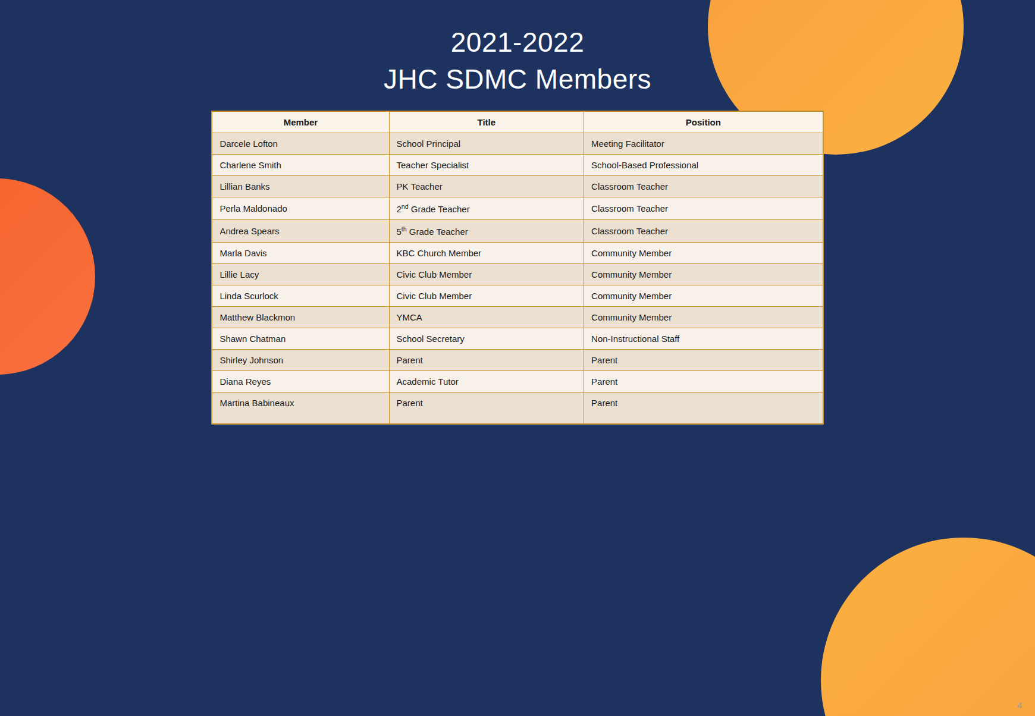2021-2022
JHC SDMC Members
| Member | Title | Position |
| --- | --- | --- |
| Darcele Lofton | School Principal | Meeting Facilitator |
| Charlene Smith | Teacher Specialist | School-Based Professional |
| Lillian Banks | PK Teacher | Classroom Teacher |
| Perla Maldonado | 2 nd Grade Teacher | Classroom Teacher |
| Andrea Spears | 5 th Grade Teacher | Classroom Teacher |
| Marla Davis | KBC Church Member | Community Member |
| Lillie Lacy | Civic Club Member | Community Member |
| Linda Scurlock | Civic Club Member | Community Member |
| Matthew Blackmon | YMCA | Community Member |
| Shawn Chatman | School Secretary | Non-Instructional Staff |
| Shirley Johnson | Parent | Parent |
| Diana Reyes | Academic Tutor | Parent |
| Martina Babineaux | Parent | Parent |
4